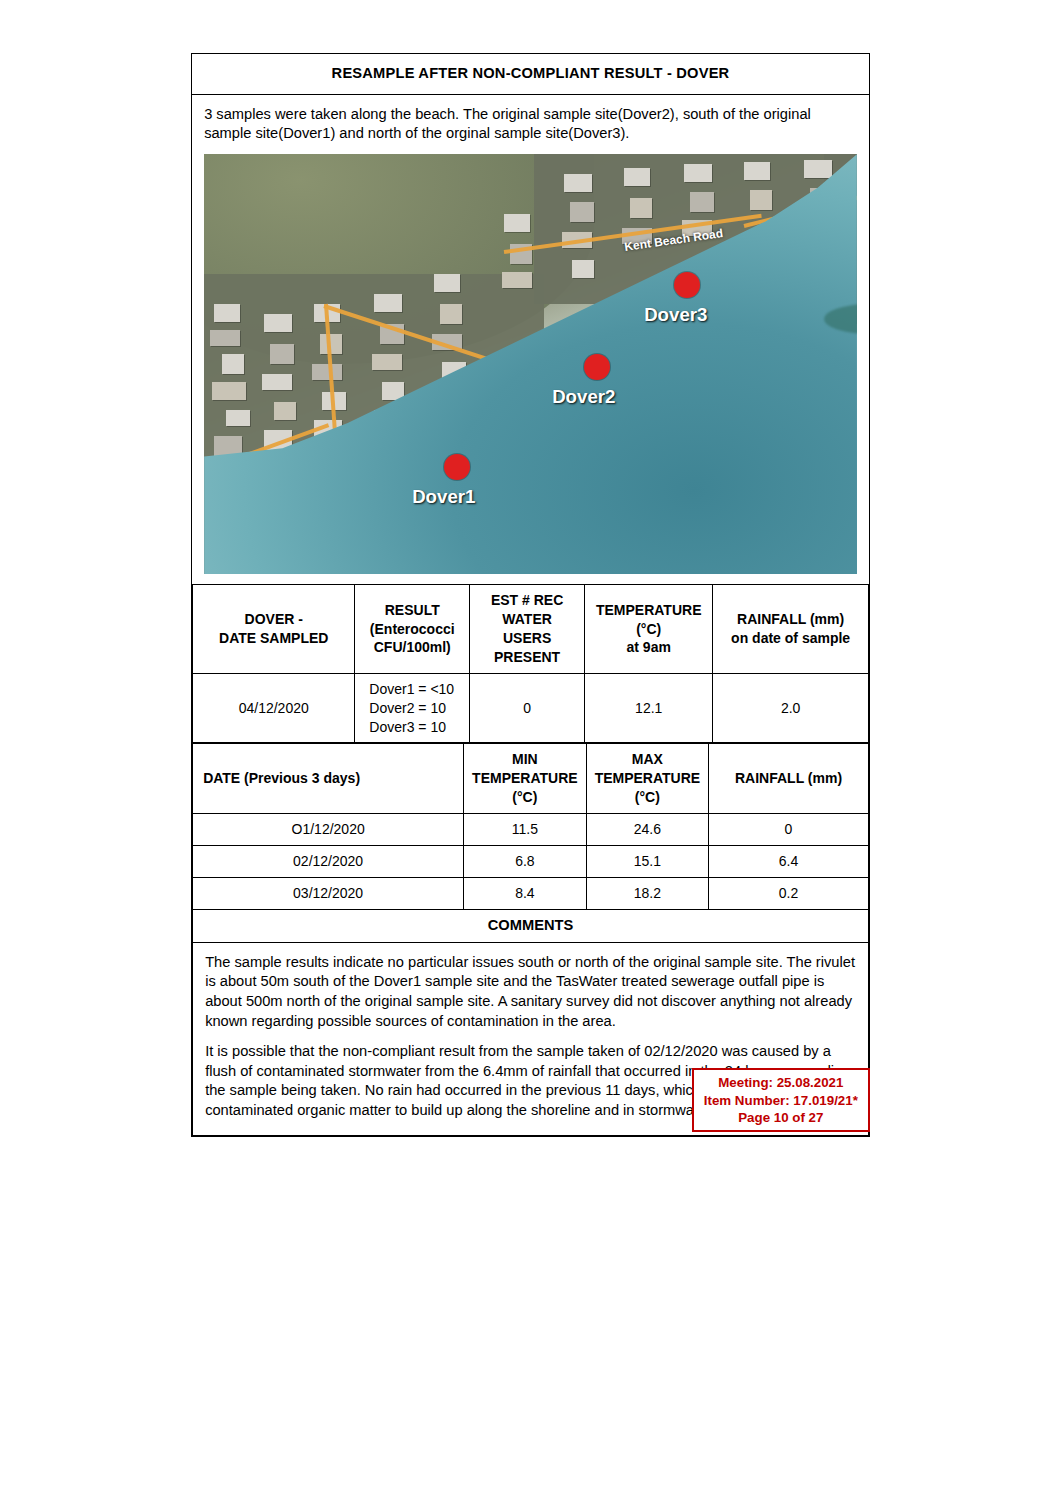RESAMPLE AFTER NON-COMPLIANT RESULT - DOVER
3 samples were taken along the beach. The original sample site(Dover2), south of the original sample site(Dover1) and north of the orginal sample site(Dover3).
Kent Beach Road
Fulton
Esplanade
Dover3
Dover2
Dover1
| DOVER - DATE SAMPLED | RESULT (Enterococci CFU/100ml) | EST # REC WATER USERS PRESENT | TEMPERATURE (°C) at 9am | RAINFALL (mm) on date of sample |
| --- | --- | --- | --- | --- |
| 04/12/2020 | Dover1 = <10 Dover2 = 10 Dover3 = 10 | 0 | 12.1 | 2.0 |
| DATE (Previous 3 days) | MIN TEMPERATURE (°C) | MAX TEMPERATURE (°C) | RAINFALL (mm) |
| --- | --- | --- | --- |
| O1/12/2020 | 11.5 | 24.6 | 0 |
| 02/12/2020 | 6.8 | 15.1 | 6.4 |
| 03/12/2020 | 8.4 | 18.2 | 0.2 |
COMMENTS
The sample results indicate no particular issues south or north of the original sample site. The rivulet is about 50m south of the Dover1 sample site and the TasWater treated sewerage outfall pipe is about 500m north of the original sample site. A sanitary survey did not discover anything not already known regarding possible sources of contamination in the area.
It is possible that the non-compliant result from the sample taken of 02/12/2020 was caused by a flush of contaminated stormwater from the 6.4mm of rainfall that occurred in the 24 hours preceding the sample being taken. No rain had occurred in the previous 11 days, which would have allowed contaminated organic matter to build up along the shoreline and in stormwater lines.
Meeting: 25.08.2021
Item Number: 17.019/21*
Page 10 of 27